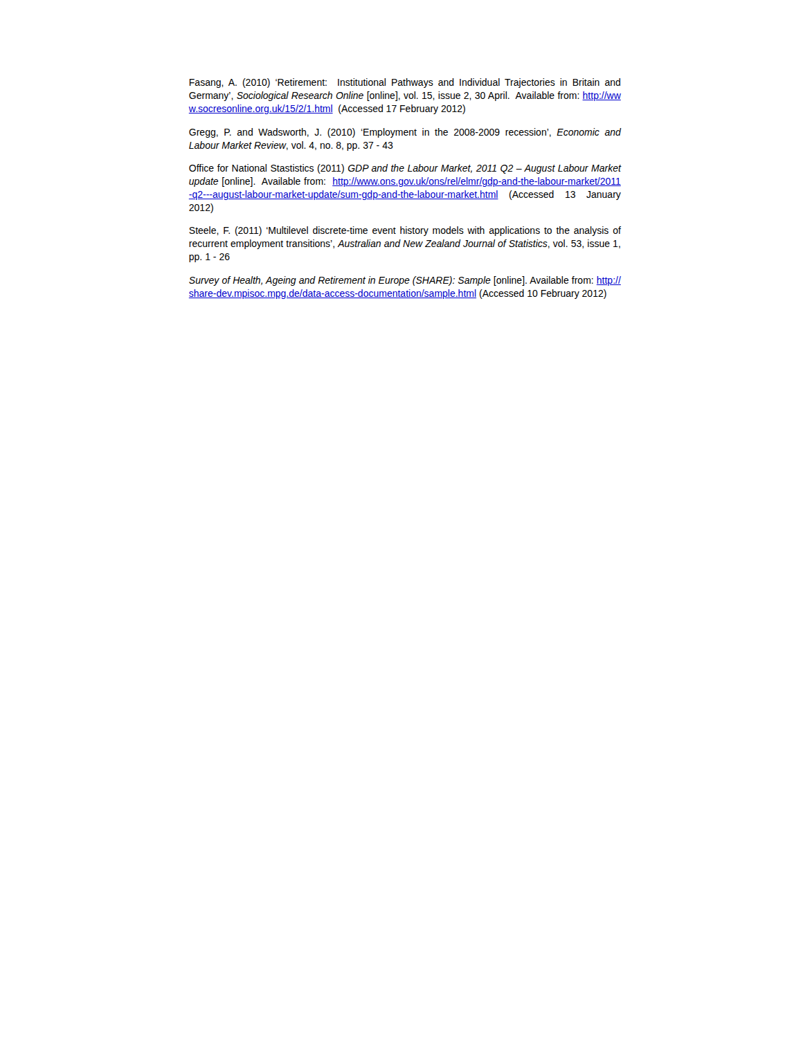Fasang, A. (2010) ‘Retirement: Institutional Pathways and Individual Trajectories in Britain and Germany’, Sociological Research Online [online], vol. 15, issue 2, 30 April. Available from: http://www.socresonline.org.uk/15/2/1.html (Accessed 17 February 2012)
Gregg, P. and Wadsworth, J. (2010) ‘Employment in the 2008-2009 recession’, Economic and Labour Market Review, vol. 4, no. 8, pp. 37 - 43
Office for National Stastistics (2011) GDP and the Labour Market, 2011 Q2 – August Labour Market update [online]. Available from: http://www.ons.gov.uk/ons/rel/elmr/gdp-and-the-labour-market/2011-q2---august-labour-market-update/sum-gdp-and-the-labour-market.html (Accessed 13 January 2012)
Steele, F. (2011) ‘Multilevel discrete-time event history models with applications to the analysis of recurrent employment transitions’, Australian and New Zealand Journal of Statistics, vol. 53, issue 1, pp. 1 - 26
Survey of Health, Ageing and Retirement in Europe (SHARE): Sample [online]. Available from: http://share-dev.mpisoc.mpg.de/data-access-documentation/sample.html (Accessed 10 February 2012)